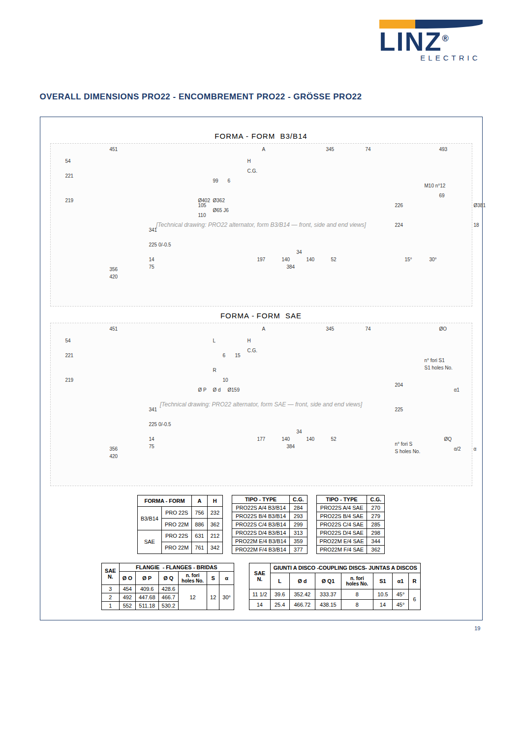LINZ®
ELECTRIC
OVERALL DIMENSIONS PRO22 - ENCOMBREMENT PRO22 - GRÖSSE PRO22
FORMA - FORM B3/B14
[Technical drawing: PRO22 alternator, form B3/B14 — front, side and end views] 451 A 345 74 493 54 H C.G. 221 99 6 M10 n°12 219 Ø402 Ø362 105 Ø65 J6 110 226 Ø381 224 18 341 225 0/-0.5 14 75 356 420 197 140 140 52 34 384 15° 30° 69
FORMA - FORM SAE
[Technical drawing: PRO22 alternator, form SAE — front, side and end views] 451 A 345 74 ØO 54 L H C.G. 221 6 15 n° fori S1 S1 holes No. R 219 10 Ø P Ø d Ø159 204 225 341 225 0/-0.5 14 75 356 420 177 140 140 52 34 384 n° fori S S holes No. ØQ α/2 α1 α
| FORMA - FORM | A | H |
| --- | --- | --- |
| B3/B14 | PRO 22S | 756 | 232 |
| PRO 22M | 886 | 362 |
| SAE | PRO 22S | 631 | 212 |
| PRO 22M | 761 | 342 |
| TIPO - TYPE | C.G. |
| --- | --- |
| PRO22S A/4 B3/B14 | 284 |
| PRO22S B/4 B3/B14 | 293 |
| PRO22S C/4 B3/B14 | 299 |
| PRO22S D/4 B3/B14 | 313 |
| PRO22M E/4 B3/B14 | 359 |
| PRO22M F/4 B3/B14 | 377 |
| TIPO - TYPE | C.G. |
| --- | --- |
| PRO22S A/4 SAE | 270 |
| PRO22S B/4 SAE | 279 |
| PRO22S C/4 SAE | 285 |
| PRO22S D/4 SAE | 298 |
| PRO22M E/4 SAE | 344 |
| PRO22M F/4 SAE | 362 |
| SAE N. | FLANGIE - FLANGES - BRIDAS |
| --- | --- |
| Ø O | Ø P | Ø Q | n. fori holes No. | S | α |
| 3 | 454 | 409.6 | 428.6 | 12 | 12 | 30° |
| 2 | 492 | 447.68 | 466.7 |
| 1 | 552 | 511.18 | 530.2 |
| SAE N. | GIUNTI A DISCO -COUPLING DISCS- JUNTAS A DISCOS |
| --- | --- |
| L | Ø d | Ø Q1 | n. fori holes No. | S1 | α1 | R |
| 11 1/2 | 39.6 | 352.42 | 333.37 | 8 | 10.5 | 45° | 6 |
| 14 | 25.4 | 466.72 | 438.15 | 8 | 14 | 45° |
19